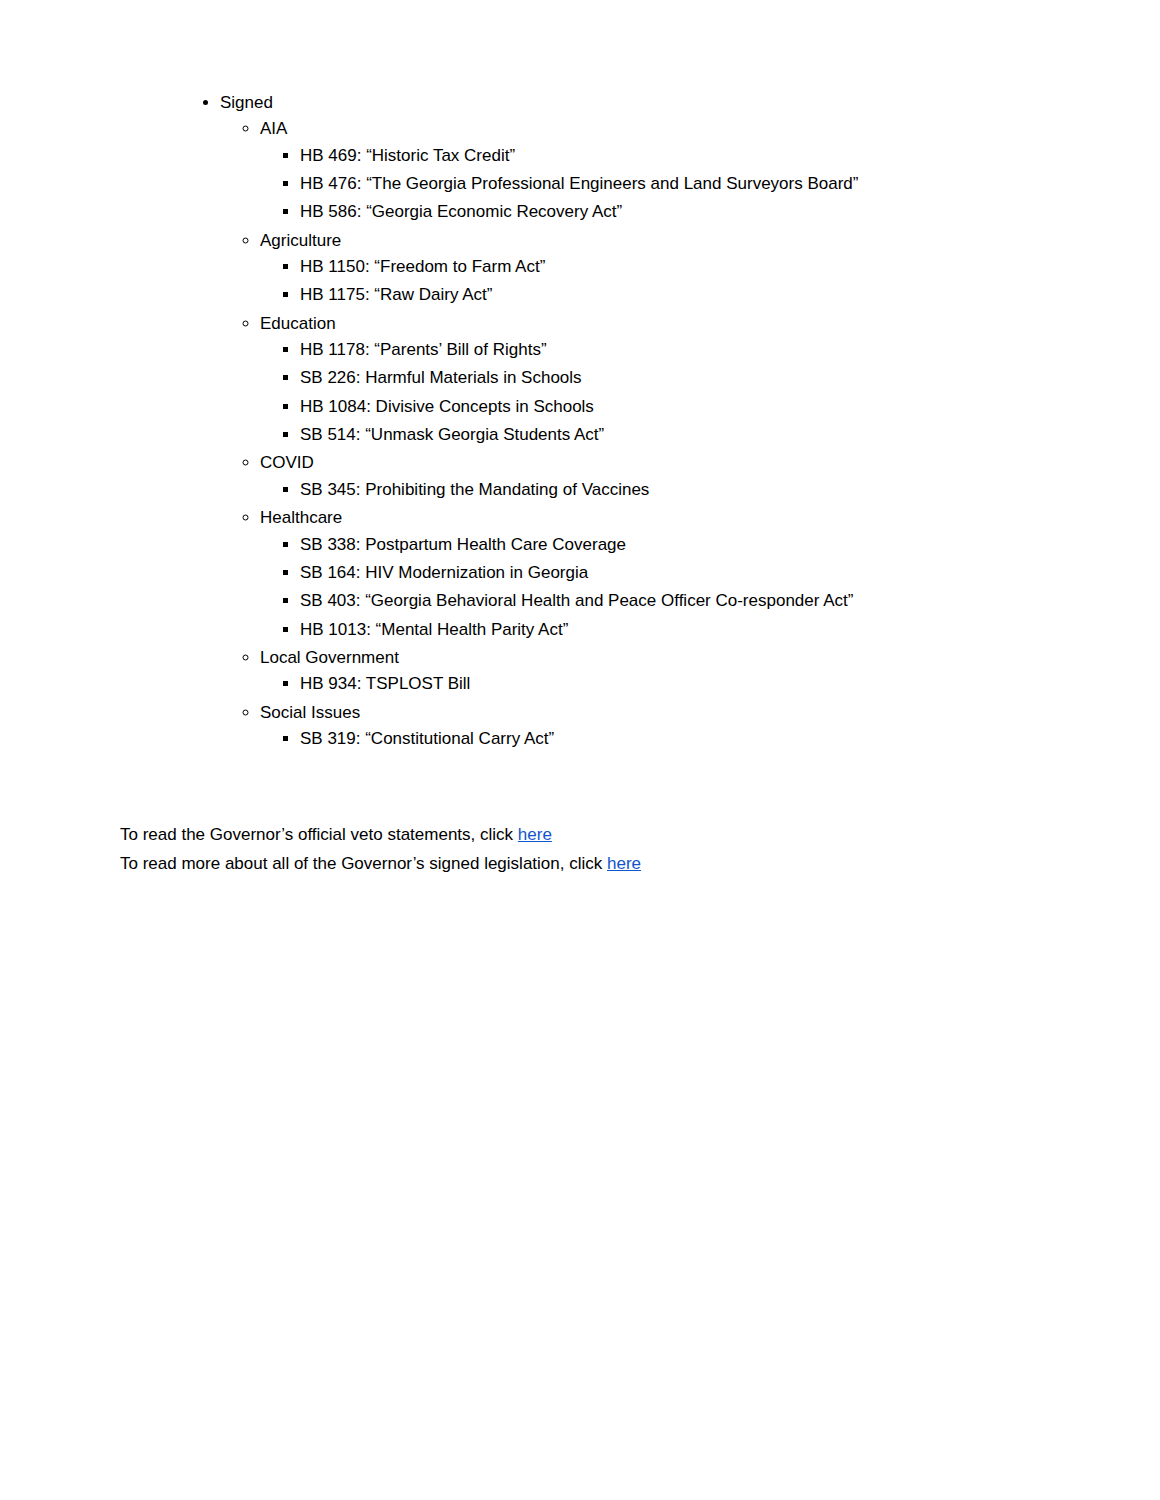Signed
AIA
HB 469: “Historic Tax Credit”
HB 476: “The Georgia Professional Engineers and Land Surveyors Board”
HB 586: “Georgia Economic Recovery Act”
Agriculture
HB 1150: “Freedom to Farm Act”
HB 1175: “Raw Dairy Act”
Education
HB 1178: “Parents’ Bill of Rights”
SB 226: Harmful Materials in Schools
HB 1084: Divisive Concepts in Schools
SB 514: “Unmask Georgia Students Act”
COVID
SB 345: Prohibiting the Mandating of Vaccines
Healthcare
SB 338: Postpartum Health Care Coverage
SB 164: HIV Modernization in Georgia
SB 403: “Georgia Behavioral Health and Peace Officer Co-responder Act”
HB 1013: “Mental Health Parity Act”
Local Government
HB 934: TSPLOST Bill
Social Issues
SB 319: “Constitutional Carry Act”
To read the Governor’s official veto statements, click here
To read more about all of the Governor’s signed legislation, click here